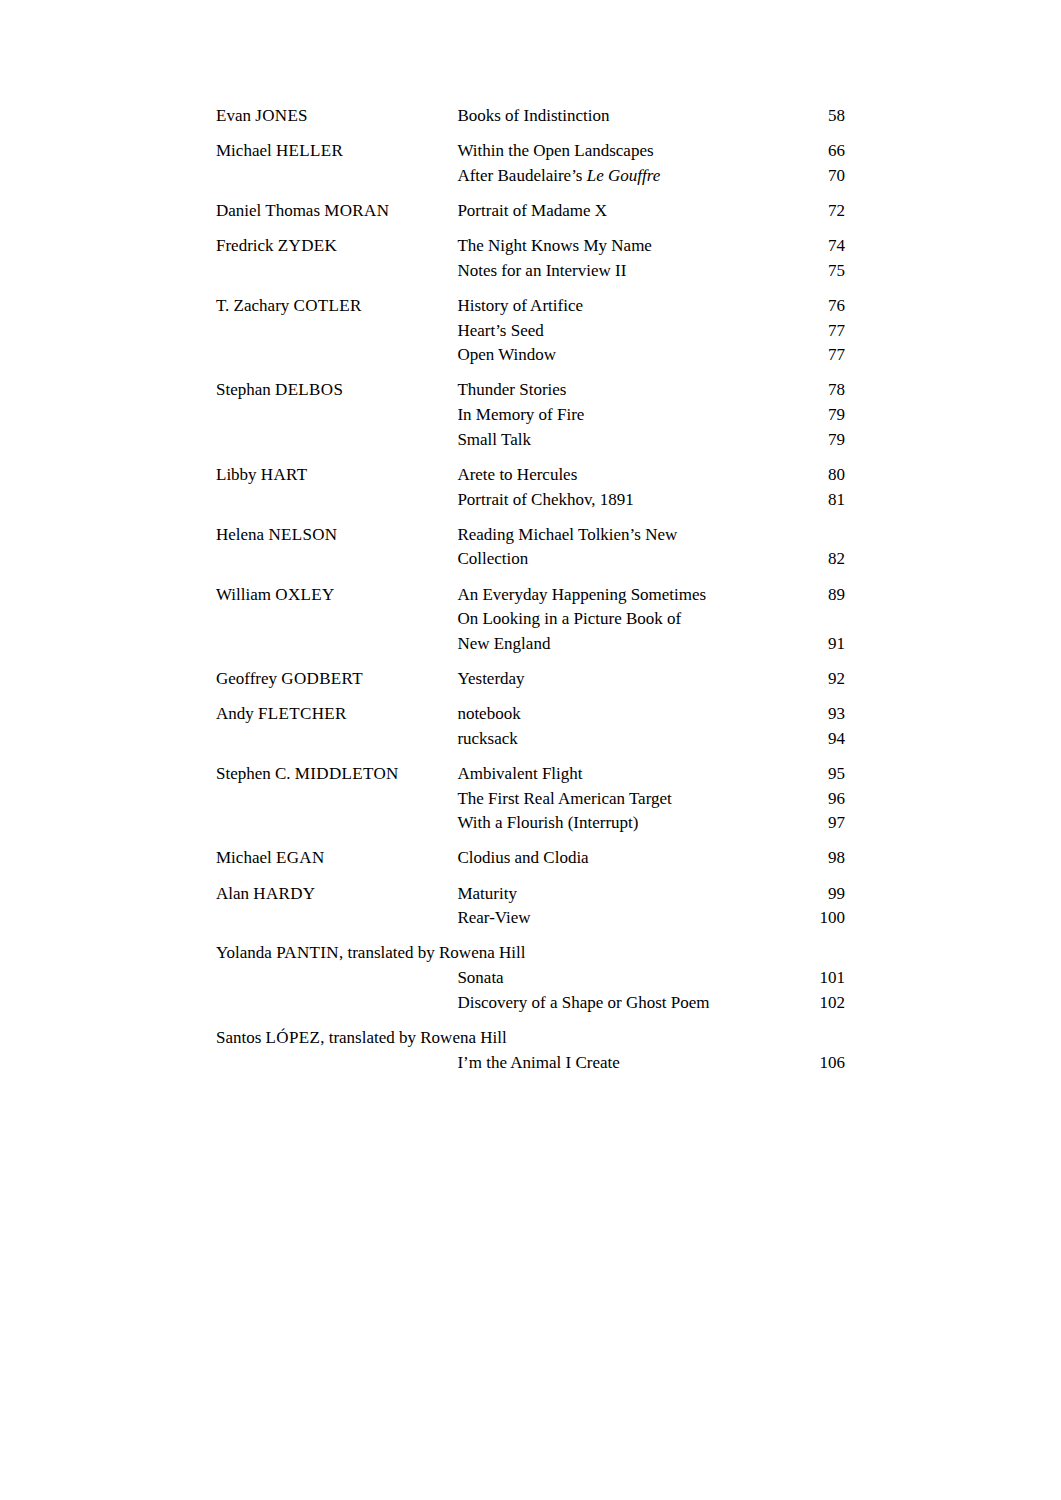| Evan JONES | Books of Indistinction | 58 |
| Michael HELLER | Within the Open Landscapes | 66 |
| | After Baudelaire’s Le Gouffre | 70 |
| Daniel Thomas MORAN | Portrait of Madame X | 72 |
| Fredrick ZYDEK | The Night Knows My Name | 74 |
| | Notes for an Interview II | 75 |
| T. Zachary COTLER | History of Artifice | 76 |
| | Heart’s Seed | 77 |
| | Open Window | 77 |
| Stephan DELBOS | Thunder Stories | 78 |
| | In Memory of Fire | 79 |
| | Small Talk | 79 |
| Libby HART | Arete to Hercules | 80 |
| | Portrait of Chekhov, 1891 | 81 |
| Helena NELSON | Reading Michael Tolkien’s New | |
| | Collection | 82 |
| William OXLEY | An Everyday Happening Sometimes | 89 |
| | On Looking in a Picture Book of | |
| | New England | 91 |
| Geoffrey GODBERT | Yesterday | 92 |
| Andy FLETCHER | notebook | 93 |
| | rucksack | 94 |
| Stephen C. MIDDLETON | Ambivalent Flight | 95 |
| | The First Real American Target | 96 |
| | With a Flourish (Interrupt) | 97 |
| Michael EGAN | Clodius and Clodia | 98 |
| Alan HARDY | Maturity | 99 |
| | Rear-View | 100 |
| Yolanda PANTIN , translated by Rowena Hill |
| | Sonata | 101 |
| | Discovery of a Shape or Ghost Poem | 102 |
| Santos LÓPEZ , translated by Rowena Hill |
| | I’m the Animal I Create | 106 |